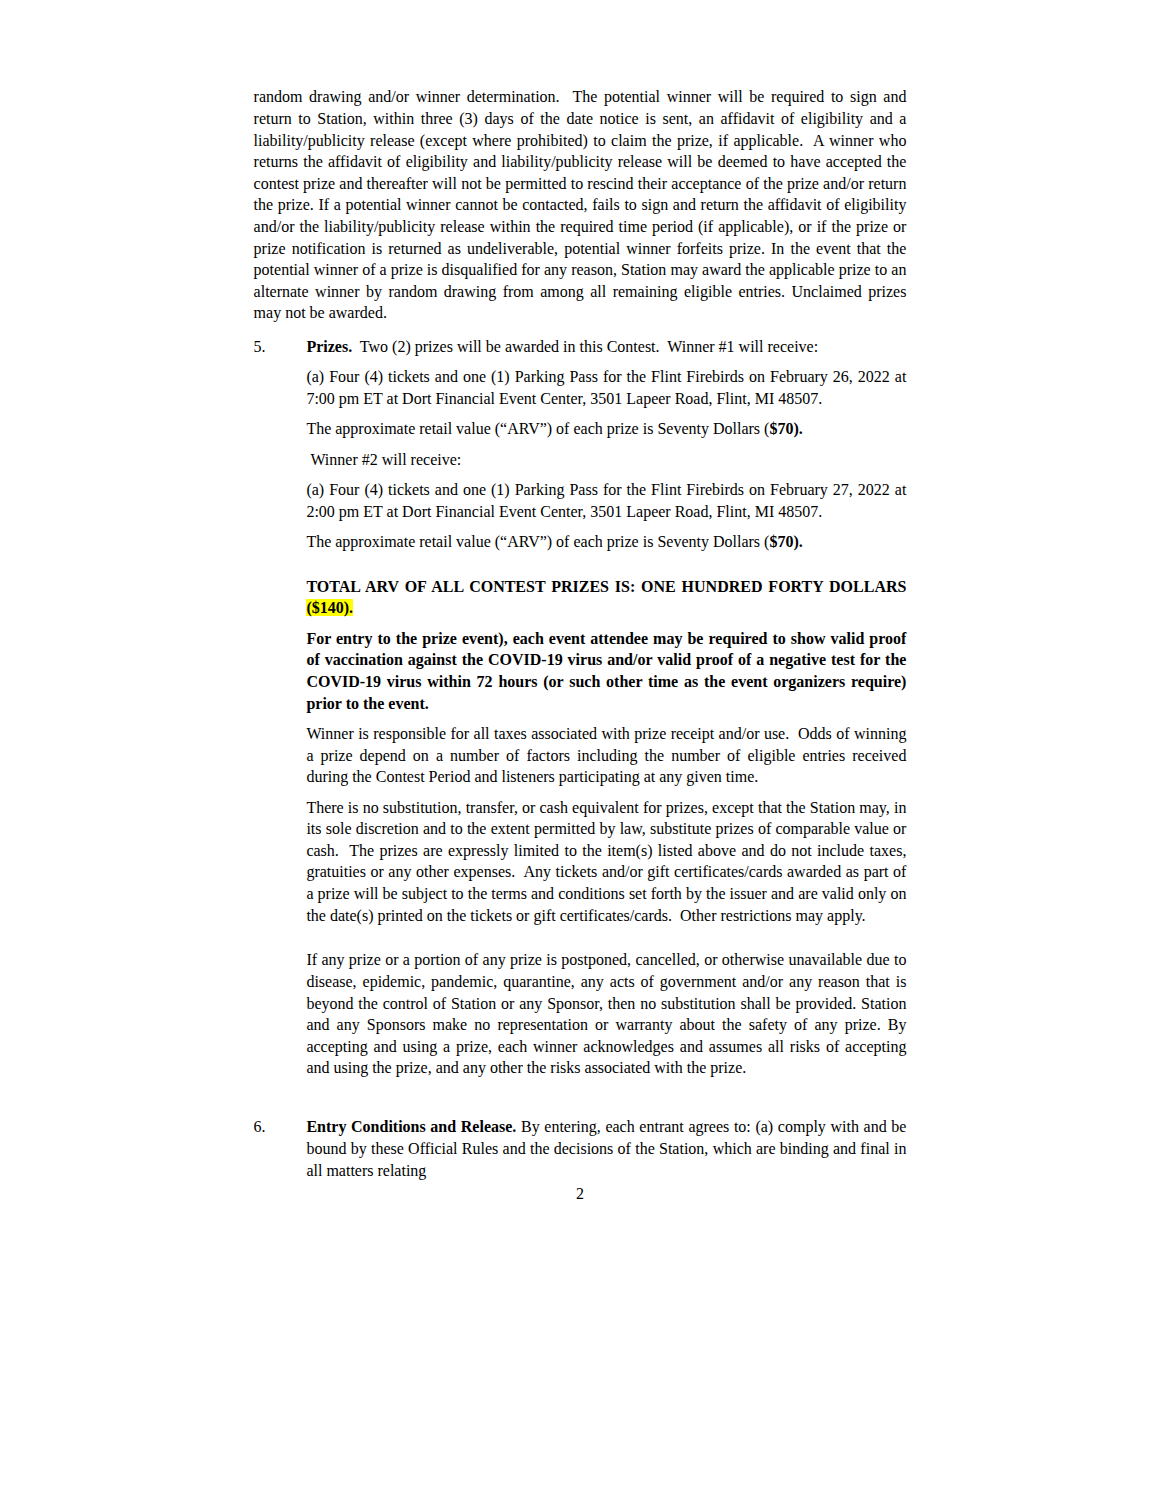random drawing and/or winner determination. The potential winner will be required to sign and return to Station, within three (3) days of the date notice is sent, an affidavit of eligibility and a liability/publicity release (except where prohibited) to claim the prize, if applicable. A winner who returns the affidavit of eligibility and liability/publicity release will be deemed to have accepted the contest prize and thereafter will not be permitted to rescind their acceptance of the prize and/or return the prize. If a potential winner cannot be contacted, fails to sign and return the affidavit of eligibility and/or the liability/publicity release within the required time period (if applicable), or if the prize or prize notification is returned as undeliverable, potential winner forfeits prize. In the event that the potential winner of a prize is disqualified for any reason, Station may award the applicable prize to an alternate winner by random drawing from among all remaining eligible entries. Unclaimed prizes may not be awarded.
5.
Prizes. Two (2) prizes will be awarded in this Contest. Winner #1 will receive:
(a) Four (4) tickets and one (1) Parking Pass for the Flint Firebirds on February 26, 2022 at 7:00 pm ET at Dort Financial Event Center, 3501 Lapeer Road, Flint, MI 48507.
The approximate retail value (“ARV”) of each prize is Seventy Dollars ($70).
Winner #2 will receive:
(a) Four (4) tickets and one (1) Parking Pass for the Flint Firebirds on February 27, 2022 at 2:00 pm ET at Dort Financial Event Center, 3501 Lapeer Road, Flint, MI 48507.
The approximate retail value (“ARV”) of each prize is Seventy Dollars ($70).
TOTAL ARV OF ALL CONTEST PRIZES IS: ONE HUNDRED FORTY DOLLARS ($140).
For entry to the prize event), each event attendee may be required to show valid proof of vaccination against the COVID-19 virus and/or valid proof of a negative test for the COVID-19 virus within 72 hours (or such other time as the event organizers require) prior to the event.
Winner is responsible for all taxes associated with prize receipt and/or use. Odds of winning a prize depend on a number of factors including the number of eligible entries received during the Contest Period and listeners participating at any given time.
There is no substitution, transfer, or cash equivalent for prizes, except that the Station may, in its sole discretion and to the extent permitted by law, substitute prizes of comparable value or cash. The prizes are expressly limited to the item(s) listed above and do not include taxes, gratuities or any other expenses. Any tickets and/or gift certificates/cards awarded as part of a prize will be subject to the terms and conditions set forth by the issuer and are valid only on the date(s) printed on the tickets or gift certificates/cards. Other restrictions may apply.
If any prize or a portion of any prize is postponed, cancelled, or otherwise unavailable due to disease, epidemic, pandemic, quarantine, any acts of government and/or any reason that is beyond the control of Station or any Sponsor, then no substitution shall be provided. Station and any Sponsors make no representation or warranty about the safety of any prize. By accepting and using a prize, each winner acknowledges and assumes all risks of accepting and using the prize, and any other the risks associated with the prize.
6.
Entry Conditions and Release. By entering, each entrant agrees to: (a) comply with and be bound by these Official Rules and the decisions of the Station, which are binding and final in all matters relating
2